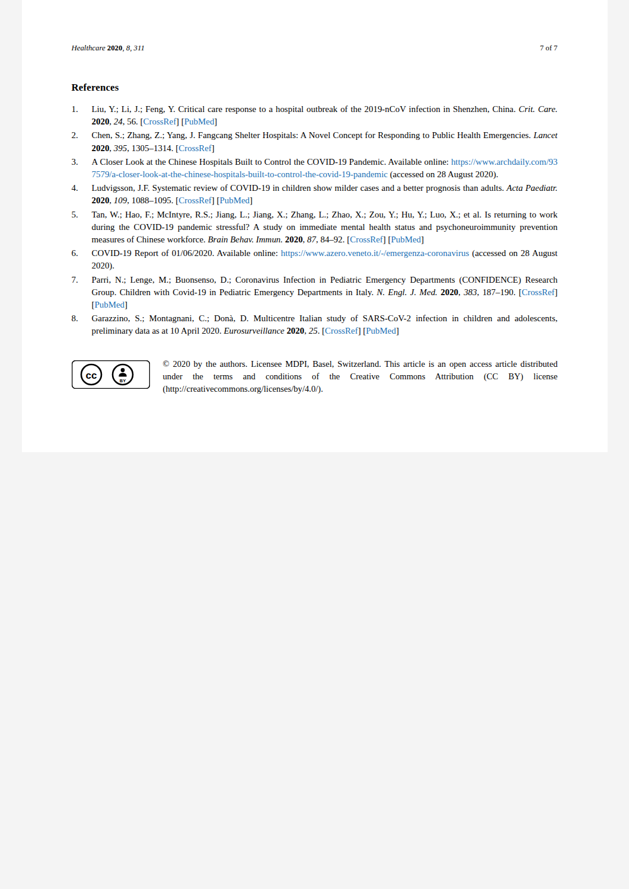Healthcare 2020, 8, 311
7 of 7
References
1. Liu, Y.; Li, J.; Feng, Y. Critical care response to a hospital outbreak of the 2019-nCoV infection in Shenzhen, China. Crit. Care. 2020, 24, 56. [CrossRef] [PubMed]
2. Chen, S.; Zhang, Z.; Yang, J. Fangcang Shelter Hospitals: A Novel Concept for Responding to Public Health Emergencies. Lancet 2020, 395, 1305–1314. [CrossRef]
3. A Closer Look at the Chinese Hospitals Built to Control the COVID-19 Pandemic. Available online: https://www.archdaily.com/937579/a-closer-look-at-the-chinese-hospitals-built-to-control-the-covid-19-pandemic (accessed on 28 August 2020).
4. Ludvigsson, J.F. Systematic review of COVID-19 in children show milder cases and a better prognosis than adults. Acta Paediatr. 2020, 109, 1088–1095. [CrossRef] [PubMed]
5. Tan, W.; Hao, F.; McIntyre, R.S.; Jiang, L.; Jiang, X.; Zhang, L.; Zhao, X.; Zou, Y.; Hu, Y.; Luo, X.; et al. Is returning to work during the COVID-19 pandemic stressful? A study on immediate mental health status and psychoneuroimmunity prevention measures of Chinese workforce. Brain Behav. Immun. 2020, 87, 84–92. [CrossRef] [PubMed]
6. COVID-19 Report of 01/06/2020. Available online: https://www.azero.veneto.it/-/emergenza-coronavirus (accessed on 28 August 2020).
7. Parri, N.; Lenge, M.; Buonsenso, D.; Coronavirus Infection in Pediatric Emergency Departments (CONFIDENCE) Research Group. Children with Covid-19 in Pediatric Emergency Departments in Italy. N. Engl. J. Med. 2020, 383, 187–190. [CrossRef] [PubMed]
8. Garazzino, S.; Montagnani, C.; Donà, D. Multicentre Italian study of SARS-CoV-2 infection in children and adolescents, preliminary data as at 10 April 2020. Eurosurveillance 2020, 25. [CrossRef] [PubMed]
cc BY
© 2020 by the authors. Licensee MDPI, Basel, Switzerland. This article is an open access article distributed under the terms and conditions of the Creative Commons Attribution (CC BY) license (http://creativecommons.org/licenses/by/4.0/).